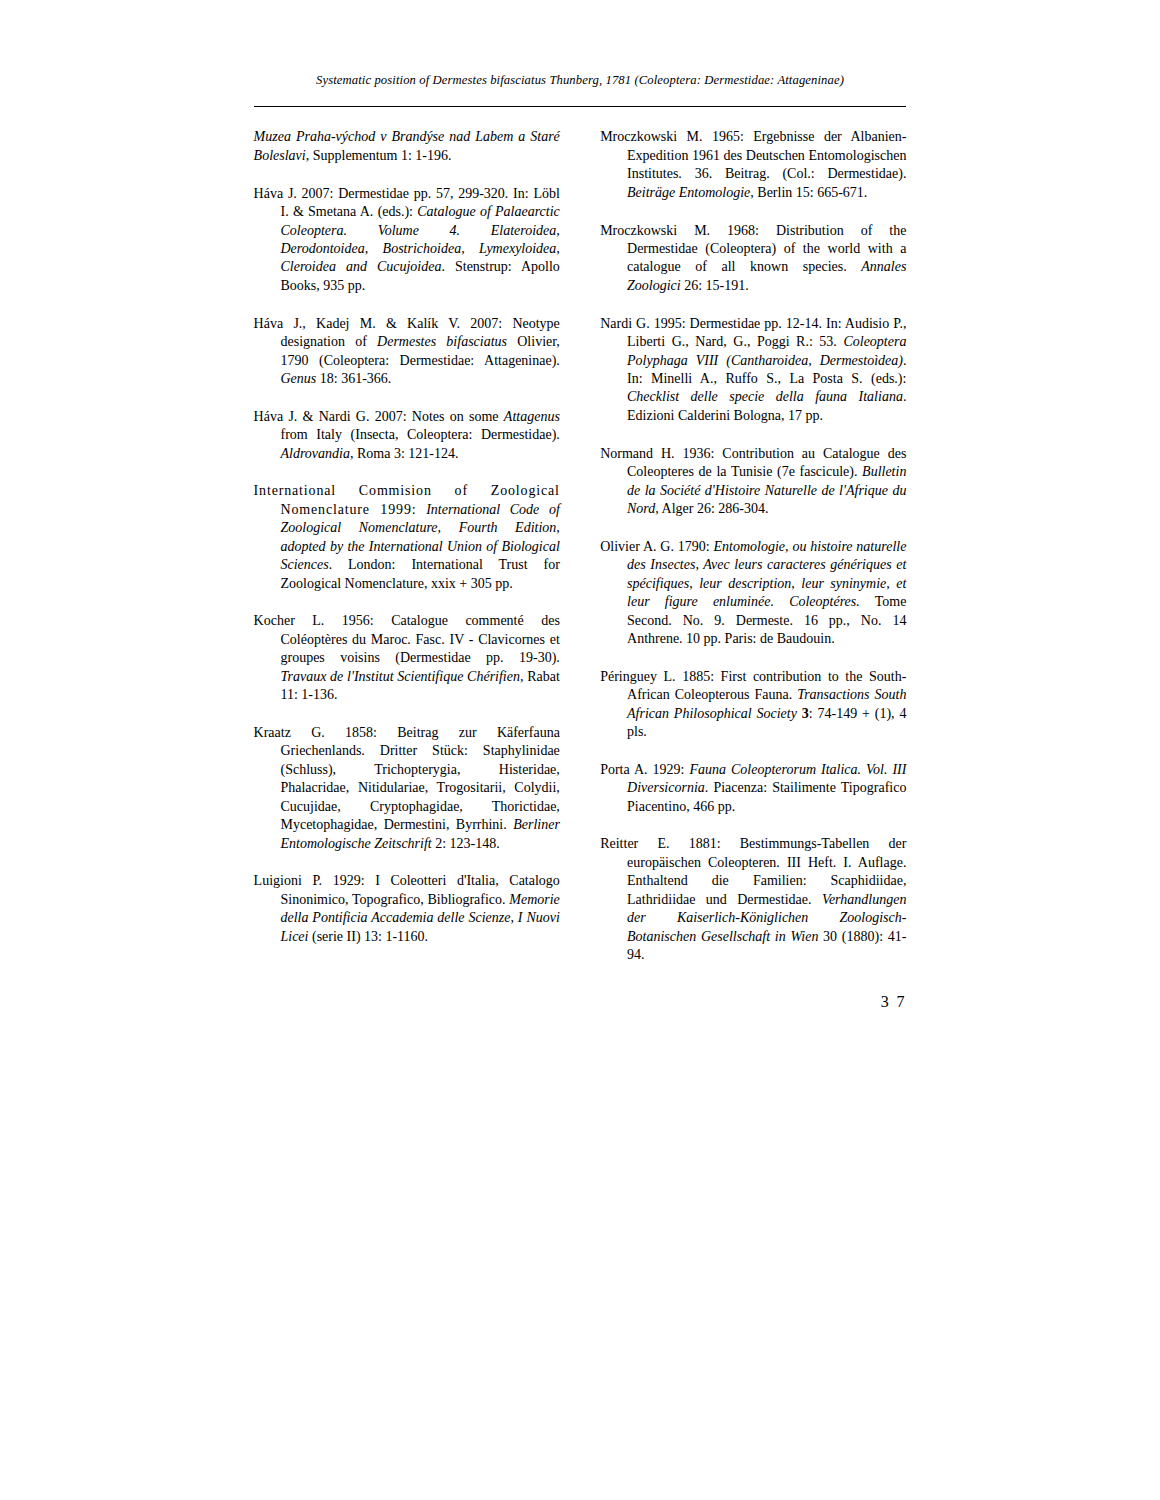Systematic position of Dermestes bifasciatus Thunberg, 1781 (Coleoptera: Dermestidae: Attageninae)
Muzea Praha-východ v Brandýse nad Labem a Staré Boleslavi, Supplementum 1: 1-196.
Háva J. 2007: Dermestidae pp. 57, 299-320. In: Löbl I. & Smetana A. (eds.): Catalogue of Palaearctic Coleoptera. Volume 4. Elateroidea, Derodontoidea, Bostrichoidea, Lymexyloidea, Cleroidea and Cucujoidea. Stenstrup: Apollo Books, 935 pp.
Háva J., Kadej M. & Kalík V. 2007: Neotype designation of Dermestes bifasciatus Olivier, 1790 (Coleoptera: Dermestidae: Attageninae). Genus 18: 361-366.
Háva J. & Nardi G. 2007: Notes on some Attagenus from Italy (Insecta, Coleoptera: Dermestidae). Aldrovandia, Roma 3: 121-124.
International Commision of Zoological Nomenclature 1999: International Code of Zoological Nomenclature, Fourth Edition, adopted by the International Union of Biological Sciences. London: International Trust for Zoological Nomenclature, xxix + 305 pp.
Kocher L. 1956: Catalogue commenté des Coléoptères du Maroc. Fasc. IV - Clavicornes et groupes voisins (Dermestidae pp. 19-30). Travaux de l'Institut Scientifique Chérifien, Rabat 11: 1-136.
Kraatz G. 1858: Beitrag zur Käferfauna Griechenlands. Dritter Stück: Staphylinidae (Schluss), Trichopterygia, Histeridae, Phalacridae, Nitidulariae, Trogositarii, Colydii, Cucujidae, Cryptophagidae, Thorictidae, Mycetophagidae, Dermestini, Byrrhini. Berliner Entomologische Zeitschrift 2: 123-148.
Luigioni P. 1929: I Coleotteri d'Italia, Catalogo Sinonimico, Topografico, Bibliografico. Memorie della Pontificia Accademia delle Scienze, I Nuovi Licei (serie II) 13: 1-1160.
Mroczkowski M. 1965: Ergebnisse der Albanien-Expedition 1961 des Deutschen Entomologischen Institutes. 36. Beitrag. (Col.: Dermestidae). Beiträge Entomologie, Berlin 15: 665-671.
Mroczkowski M. 1968: Distribution of the Dermestidae (Coleoptera) of the world with a catalogue of all known species. Annales Zoologici 26: 15-191.
Nardi G. 1995: Dermestidae pp. 12-14. In: Audisio P., Liberti G., Nard, G., Poggi R.: 53. Coleoptera Polyphaga VIII (Cantharoidea, Dermestoìdea). In: Minelli A., Ruffo S., La Posta S. (eds.): Checklist delle specie della fauna Italiana. Edizioni Calderini Bologna, 17 pp.
Normand H. 1936: Contribution au Catalogue des Coleopteres de la Tunisie (7e fascicule). Bulletin de la Société d'Histoire Naturelle de l'Afrique du Nord, Alger 26: 286-304.
Olivier A. G. 1790: Entomologie, ou histoire naturelle des Insectes, Avec leurs caracteres génériques et spécifiques, leur description, leur syninymie, et leur figure enluminée. Coleoptéres. Tome Second. No. 9. Dermeste. 16 pp., No. 14 Anthrene. 10 pp. Paris: de Baudouin.
Péringuey L. 1885: First contribution to the South-African Coleopterous Fauna. Transactions South African Philosophical Society 3: 74-149 + (1), 4 pls.
Porta A. 1929: Fauna Coleopterorum Italica. Vol. III Diversicornia. Piacenza: Stailimente Tipografico Piacentino, 466 pp.
Reitter E. 1881: Bestimmungs-Tabellen der europäischen Coleopteren. III Heft. I. Auflage. Enthaltend die Familien: Scaphidiidae, Lathridiidae und Dermestidae. Verhandlungen der Kaiserlich-Königlichen Zoologisch-Botanischen Gesellschaft in Wien 30 (1880): 41-94.
3 7